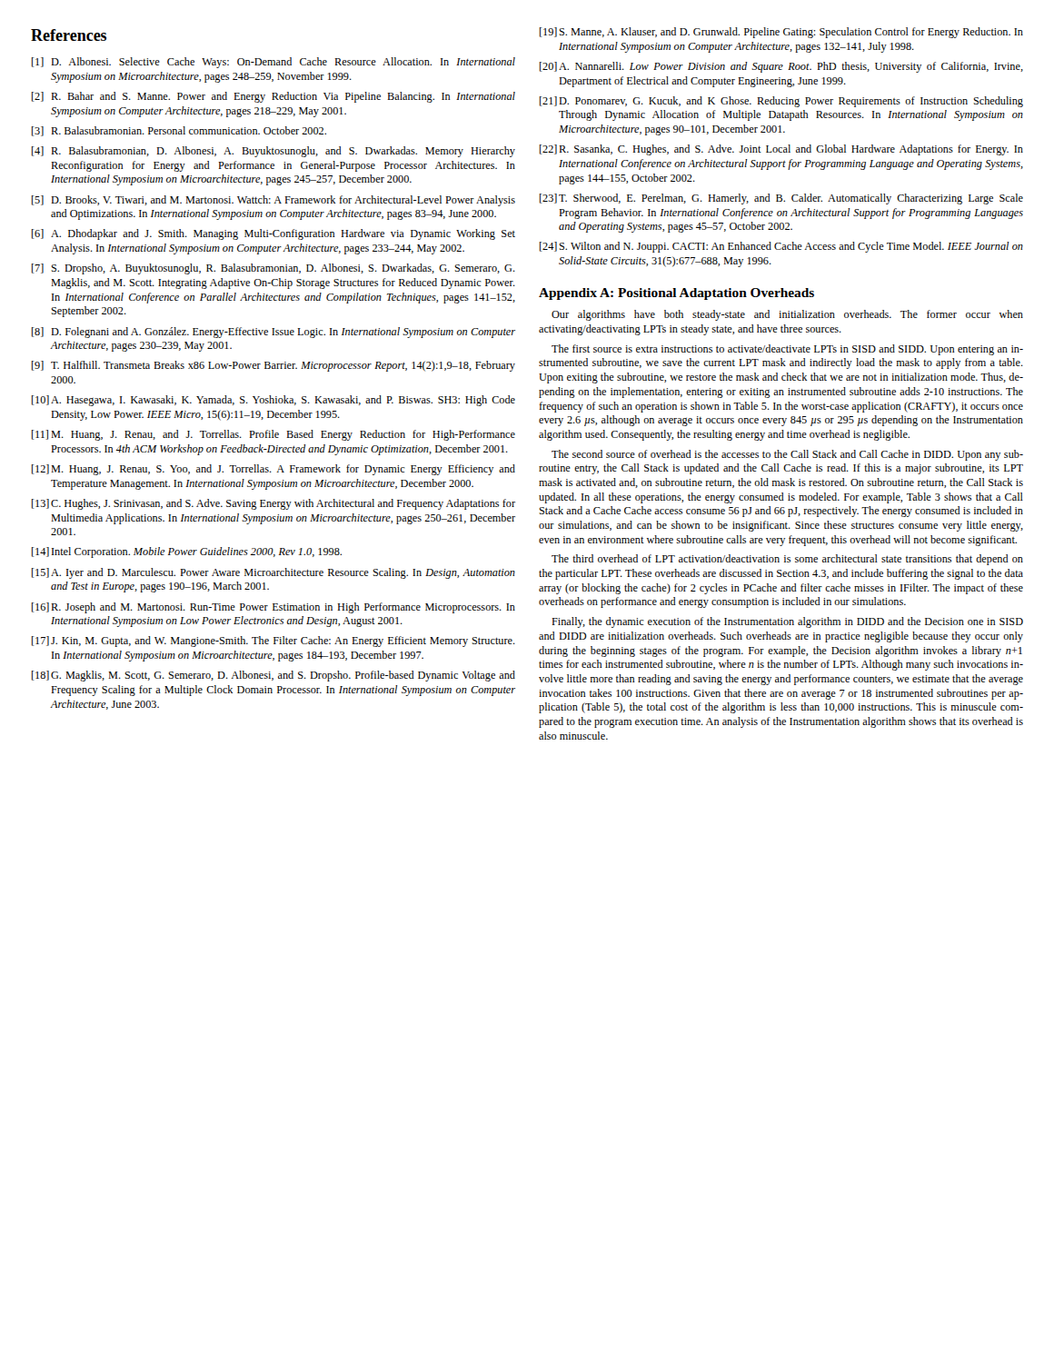References
[1] D. Albonesi. Selective Cache Ways: On-Demand Cache Resource Allocation. In International Symposium on Microarchitecture, pages 248–259, November 1999.
[2] R. Bahar and S. Manne. Power and Energy Reduction Via Pipeline Balancing. In International Symposium on Computer Architecture, pages 218–229, May 2001.
[3] R. Balasubramonian. Personal communication. October 2002.
[4] R. Balasubramonian, D. Albonesi, A. Buyuktosunoglu, and S. Dwarkadas. Memory Hierarchy Reconfiguration for Energy and Performance in General-Purpose Processor Architectures. In International Symposium on Microarchitecture, pages 245–257, December 2000.
[5] D. Brooks, V. Tiwari, and M. Martonosi. Wattch: A Framework for Architectural-Level Power Analysis and Optimizations. In International Symposium on Computer Architecture, pages 83–94, June 2000.
[6] A. Dhodapkar and J. Smith. Managing Multi-Configuration Hardware via Dynamic Working Set Analysis. In International Symposium on Computer Architecture, pages 233–244, May 2002.
[7] S. Dropsho, A. Buyuktosunoglu, R. Balasubramonian, D. Albonesi, S. Dwarkadas, G. Semeraro, G. Magklis, and M. Scott. Integrating Adaptive On-Chip Storage Structures for Reduced Dynamic Power. In International Conference on Parallel Architectures and Compilation Techniques, pages 141–152, September 2002.
[8] D. Folegnani and A. González. Energy-Effective Issue Logic. In International Symposium on Computer Architecture, pages 230–239, May 2001.
[9] T. Halfhill. Transmeta Breaks x86 Low-Power Barrier. Microprocessor Report, 14(2):1,9–18, February 2000.
[10] A. Hasegawa, I. Kawasaki, K. Yamada, S. Yoshioka, S. Kawasaki, and P. Biswas. SH3: High Code Density, Low Power. IEEE Micro, 15(6):11–19, December 1995.
[11] M. Huang, J. Renau, and J. Torrellas. Profile Based Energy Reduction for High-Performance Processors. In 4th ACM Workshop on Feedback-Directed and Dynamic Optimization, December 2001.
[12] M. Huang, J. Renau, S. Yoo, and J. Torrellas. A Framework for Dynamic Energy Efficiency and Temperature Management. In International Symposium on Microarchitecture, December 2000.
[13] C. Hughes, J. Srinivasan, and S. Adve. Saving Energy with Architectural and Frequency Adaptations for Multimedia Applications. In International Symposium on Microarchitecture, pages 250–261, December 2001.
[14] Intel Corporation. Mobile Power Guidelines 2000, Rev 1.0, 1998.
[15] A. Iyer and D. Marculescu. Power Aware Microarchitecture Resource Scaling. In Design, Automation and Test in Europe, pages 190–196, March 2001.
[16] R. Joseph and M. Martonosi. Run-Time Power Estimation in High Performance Microprocessors. In International Symposium on Low Power Electronics and Design, August 2001.
[17] J. Kin, M. Gupta, and W. Mangione-Smith. The Filter Cache: An Energy Efficient Memory Structure. In International Symposium on Microarchitecture, pages 184–193, December 1997.
[18] G. Magklis, M. Scott, G. Semeraro, D. Albonesi, and S. Dropsho. Profile-based Dynamic Voltage and Frequency Scaling for a Multiple Clock Domain Processor. In International Symposium on Computer Architecture, June 2003.
[19] S. Manne, A. Klauser, and D. Grunwald. Pipeline Gating: Speculation Control for Energy Reduction. In International Symposium on Computer Architecture, pages 132–141, July 1998.
[20] A. Nannarelli. Low Power Division and Square Root. PhD thesis, University of California, Irvine, Department of Electrical and Computer Engineering, June 1999.
[21] D. Ponomarev, G. Kucuk, and K Ghose. Reducing Power Requirements of Instruction Scheduling Through Dynamic Allocation of Multiple Datapath Resources. In International Symposium on Microarchitecture, pages 90–101, December 2001.
[22] R. Sasanka, C. Hughes, and S. Adve. Joint Local and Global Hardware Adaptations for Energy. In International Conference on Architectural Support for Programming Language and Operating Systems, pages 144–155, October 2002.
[23] T. Sherwood, E. Perelman, G. Hamerly, and B. Calder. Automatically Characterizing Large Scale Program Behavior. In International Conference on Architectural Support for Programming Languages and Operating Systems, pages 45–57, October 2002.
[24] S. Wilton and N. Jouppi. CACTI: An Enhanced Cache Access and Cycle Time Model. IEEE Journal on Solid-State Circuits, 31(5):677–688, May 1996.
Appendix A: Positional Adaptation Overheads
Our algorithms have both steady-state and initialization overheads. The former occur when activating/deactivating LPTs in steady state, and have three sources.
The first source is extra instructions to activate/deactivate LPTs in SISD and SIDD. Upon entering an instrumented subroutine, we save the current LPT mask and indirectly load the mask to apply from a table. Upon exiting the subroutine, we restore the mask and check that we are not in initialization mode. Thus, depending on the implementation, entering or exiting an instrumented subroutine adds 2-10 instructions. The frequency of such an operation is shown in Table 5. In the worst-case application (CRAFTY), it occurs once every 2.6 µs, although on average it occurs once every 845 µs or 295 µs depending on the Instrumentation algorithm used. Consequently, the resulting energy and time overhead is negligible.
The second source of overhead is the accesses to the Call Stack and Call Cache in DIDD. Upon any subroutine entry, the Call Stack is updated and the Call Cache is read. If this is a major subroutine, its LPT mask is activated and, on subroutine return, the old mask is restored. On subroutine return, the Call Stack is updated. In all these operations, the energy consumed is modeled. For example, Table 3 shows that a Call Stack and a Cache Cache access consume 56 pJ and 66 pJ, respectively. The energy consumed is included in our simulations, and can be shown to be insignificant. Since these structures consume very little energy, even in an environment where subroutine calls are very frequent, this overhead will not become significant.
The third overhead of LPT activation/deactivation is some architectural state transitions that depend on the particular LPT. These overheads are discussed in Section 4.3, and include buffering the signal to the data array (or blocking the cache) for 2 cycles in PCache and filter cache misses in IFilter. The impact of these overheads on performance and energy consumption is included in our simulations.
Finally, the dynamic execution of the Instrumentation algorithm in DIDD and the Decision one in SISD and DIDD are initialization overheads. Such overheads are in practice negligible because they occur only during the beginning stages of the program. For example, the Decision algorithm invokes a library n+1 times for each instrumented subroutine, where n is the number of LPTs. Although many such invocations involve little more than reading and saving the energy and performance counters, we estimate that the average invocation takes 100 instructions. Given that there are on average 7 or 18 instrumented subroutines per application (Table 5), the total cost of the algorithm is less than 10,000 instructions. This is minuscule compared to the program execution time. An analysis of the Instrumentation algorithm shows that its overhead is also minuscule.